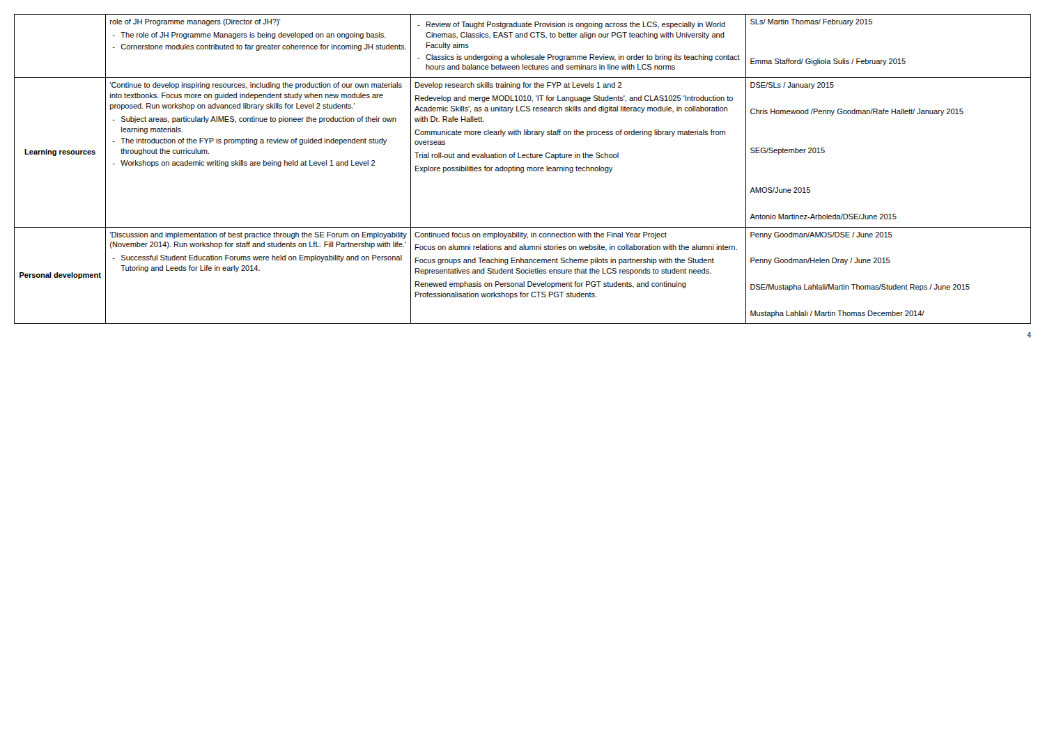| | role of JH Programme managers (Director of JH?)' The role of JH Programme Managers is being developed on an ongoing basis. Cornerstone modules contributed to far greater coherence for incoming JH students. | Review of Taught Postgraduate Provision is ongoing across the LCS, especially in World Cinemas, Classics, EAST and CTS, to better align our PGT teaching with University and Faculty aims Classics is undergoing a wholesale Programme Review, in order to bring its teaching contact hours and balance between lectures and seminars in line with LCS norms | SLs/ Martin Thomas/ February 2015 Emma Stafford/ Gigliola Sulis / February 2015 |
| Learning resources | 'Continue to develop inspiring resources, including the production of our own materials into textbooks. Focus more on guided independent study when new modules are proposed. Run workshop on advanced library skills for Level 2 students.' Subject areas, particularly AIMES, continue to pioneer the production of their own learning materials. The introduction of the FYP is prompting a review of guided independent study throughout the curriculum. Workshops on academic writing skills are being held at Level 1 and Level 2 | Develop research skills training for the FYP at Levels 1 and 2 Redevelop and merge MODL1010, 'IT for Language Students', and CLAS1025 'Introduction to Academic Skills', as a unitary LCS research skills and digital literacy module, in collaboration with Dr. Rafe Hallett. Communicate more clearly with library staff on the process of ordering library materials from overseas Trial roll-out and evaluation of Lecture Capture in the School Explore possibilities for adopting more learning technology | DSE/SLs / January 2015 Chris Homewood /Penny Goodman/Rafe Hallett/ January 2015 SEG/September 2015 AMOS/June 2015 Antonio Martinez-Arboleda/DSE/June 2015 |
| Personal development | 'Discussion and implementation of best practice through the SE Forum on Employability (November 2014). Run workshop for staff and students on LfL. Fill Partnership with life.' Successful Student Education Forums were held on Employability and on Personal Tutoring and Leeds for Life in early 2014. | Continued focus on employability, in connection with the Final Year Project Focus on alumni relations and alumni stories on website, in collaboration with the alumni intern. Focus groups and Teaching Enhancement Scheme pilots in partnership with the Student Representatives and Student Societies ensure that the LCS responds to student needs. Renewed emphasis on Personal Development for PGT students, and continuing Professionalisation workshops for CTS PGT students. | Penny Goodman/AMOS/DSE / June 2015 Penny Goodman/Helen Dray / June 2015 DSE/Mustapha Lahlali/Martin Thomas/Student Reps / June 2015 Mustapha Lahlali / Martin Thomas December 2014/ |
4